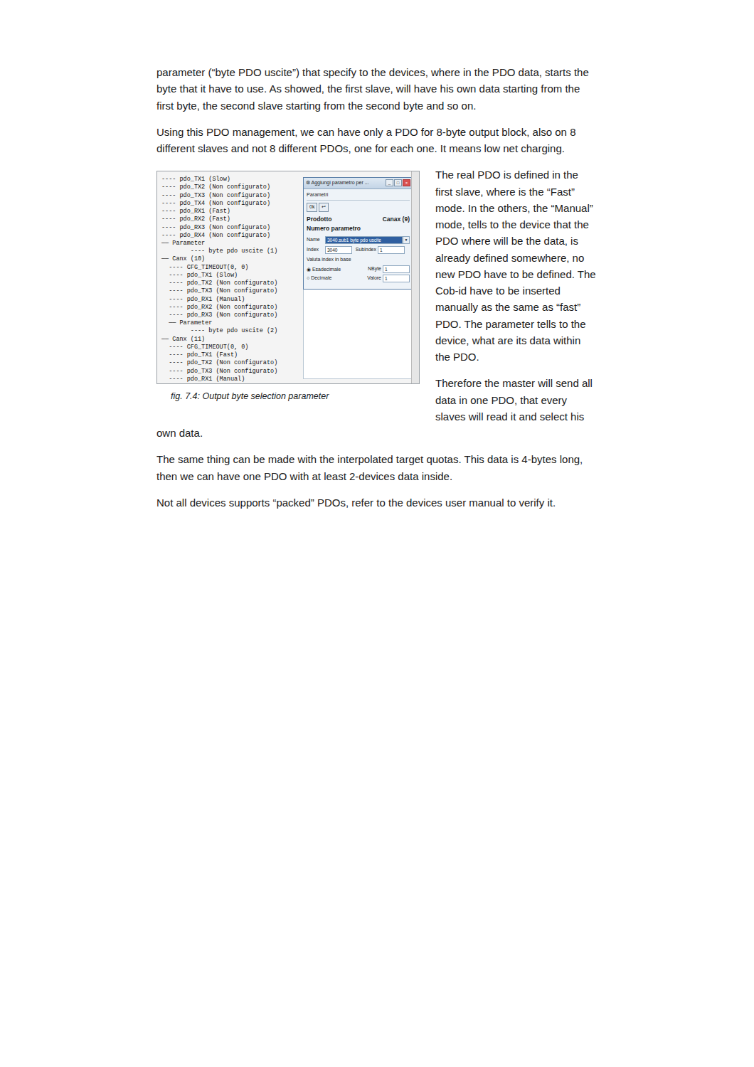parameter (“byte PDO uscite”) that specify to the devices, where in the PDO data, starts the byte that it have to use. As showed, the first slave, will have his own data starting from the first byte, the second slave starting from the second byte and so on.
Using this PDO management, we can have only a PDO for 8-byte output block, also on 8 different slaves and not 8 different PDOs, one for each one. It means low net charging.
---- pdo_TX1 (Slow) ---- pdo_TX2 (Non configurato) ---- pdo_TX3 (Non configurato) ---- pdo_TX4 (Non configurato) ---- pdo_RX1 (Fast) ---- pdo_RX2 (Fast) ---- pdo_RX3 (Non configurato) ---- pdo_RX4 (Non configurato) ── Parameter ---- byte pdo uscite (1) ── Canx (10) ---- CFG_TIMEOUT(0, 0) ---- pdo_TX1 (Slow) ---- pdo_TX2 (Non configurato) ---- pdo_TX3 (Non configurato) ---- pdo_RX1 (Manual) ---- pdo_RX2 (Non configurato) ---- pdo_RX3 (Non configurato) ── Parameter ---- byte pdo uscite (2) ── Canx (11) ---- CFG_TIMEOUT(0, 0) ---- pdo_TX1 (Fast) ---- pdo_TX2 (Non configurato) ---- pdo_TX3 (Non configurato) ---- pdo_RX1 (Manual) ---- pdo_RX2 (Non configurato) ---- pdo_RX3 (Non configurato) ── Parameter ---- byte pdo uscite (3)
⚙ Aggiungi parametro per ... _□×
Parametri
0k↩
Prodotto Canax (9)
Numero parametro
Name
3040.sub1 byte pdo uscite
▼
Index
3040
Subindex
1
Valuta index in base
◉ Esadecimale
○ Decimale
NByte
1
Valore
1
fig. 7.4: Output byte selection parameter
The real PDO is defined in the first slave, where is the “Fast” mode. In the others, the “Manual” mode, tells to the device that the PDO where will be the data, is already defined somewhere, no new PDO have to be defined. The Cob-id have to be inserted manually as the same as “fast” PDO. The parameter tells to the device, what are its data within the PDO.
Therefore the master will send all data in one PDO, that every slaves will read it and select his own data.
The same thing can be made with the interpolated target quotas. This data is 4-bytes long, then we can have one PDO with at least 2-devices data inside.
Not all devices supports “packed” PDOs, refer to the devices user manual to verify it.